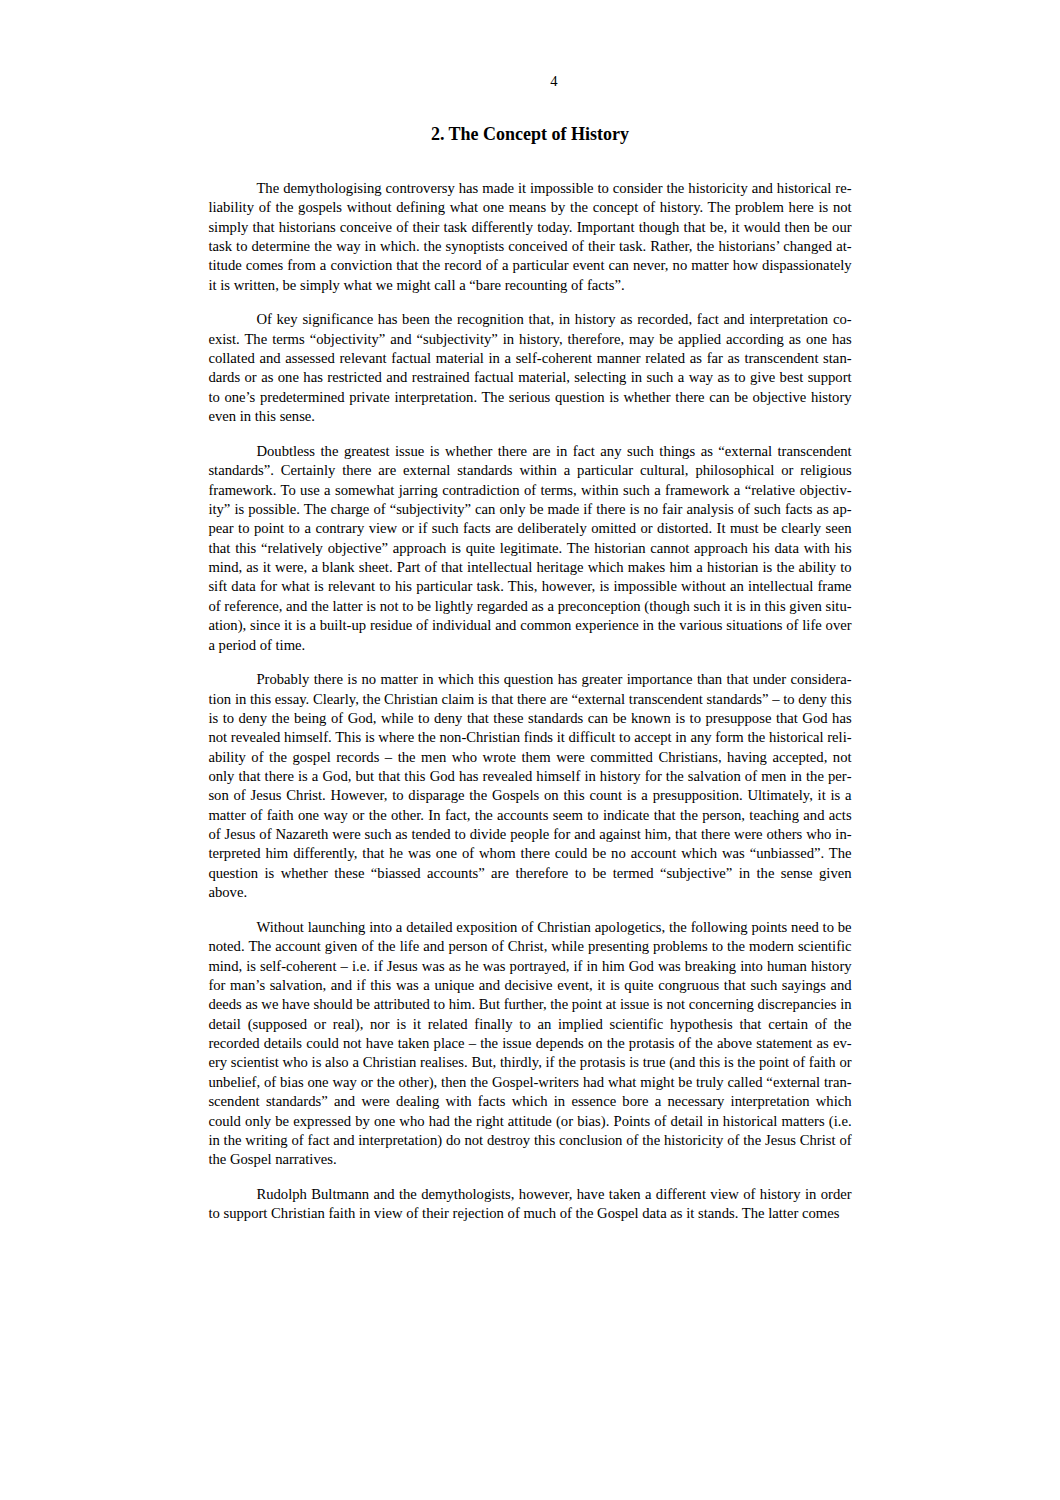4
2. The Concept of History
The demythologising controversy has made it impossible to consider the historicity and historical reliability of the gospels without defining what one means by the concept of history. The problem here is not simply that historians conceive of their task differently today. Important though that be, it would then be our task to determine the way in which. the synoptists conceived of their task. Rather, the historians’ changed attitude comes from a conviction that the record of a particular event can never, no matter how dispassionately it is written, be simply what we might call a “bare recounting of facts”.
Of key significance has been the recognition that, in history as recorded, fact and interpretation co-exist. The terms “objectivity” and “subjectivity” in history, therefore, may be applied according as one has collated and assessed relevant factual material in a self-coherent manner related as far as transcendent standards or as one has restricted and restrained factual material, selecting in such a way as to give best support to one’s predetermined private interpretation. The serious question is whether there can be objective history even in this sense.
Doubtless the greatest issue is whether there are in fact any such things as “external transcendent standards”. Certainly there are external standards within a particular cultural, philosophical or religious framework. To use a somewhat jarring contradiction of terms, within such a framework a “relative objectivity” is possible. The charge of “subjectivity” can only be made if there is no fair analysis of such facts as appear to point to a contrary view or if such facts are deliberately omitted or distorted. It must be clearly seen that this “relatively objective” approach is quite legitimate. The historian cannot approach his data with his mind, as it were, a blank sheet. Part of that intellectual heritage which makes him a historian is the ability to sift data for what is relevant to his particular task. This, however, is impossible without an intellectual frame of reference, and the latter is not to be lightly regarded as a preconception (though such it is in this given situation), since it is a built-up residue of individual and common experience in the various situations of life over a period of time.
Probably there is no matter in which this question has greater importance than that under consideration in this essay. Clearly, the Christian claim is that there are “external transcendent standards” – to deny this is to deny the being of God, while to deny that these standards can be known is to presuppose that God has not revealed himself. This is where the non-Christian finds it difficult to accept in any form the historical reliability of the gospel records – the men who wrote them were committed Christians, having accepted, not only that there is a God, but that this God has revealed himself in history for the salvation of men in the person of Jesus Christ. However, to disparage the Gospels on this count is a presupposition. Ultimately, it is a matter of faith one way or the other. In fact, the accounts seem to indicate that the person, teaching and acts of Jesus of Nazareth were such as tended to divide people for and against him, that there were others who interpreted him differently, that he was one of whom there could be no account which was “unbiassed”. The question is whether these “biassed accounts” are therefore to be termed “subjective” in the sense given above.
Without launching into a detailed exposition of Christian apologetics, the following points need to be noted. The account given of the life and person of Christ, while presenting problems to the modern scientific mind, is self-coherent – i.e. if Jesus was as he was portrayed, if in him God was breaking into human history for man’s salvation, and if this was a unique and decisive event, it is quite congruous that such sayings and deeds as we have should be attributed to him. But further, the point at issue is not concerning discrepancies in detail (supposed or real), nor is it related finally to an implied scientific hypothesis that certain of the recorded details could not have taken place – the issue depends on the protasis of the above statement as every scientist who is also a Christian realises. But, thirdly, if the protasis is true (and this is the point of faith or unbelief, of bias one way or the other), then the Gospel-writers had what might be truly called “external transcendent standards” and were dealing with facts which in essence bore a necessary interpretation which could only be expressed by one who had the right attitude (or bias). Points of detail in historical matters (i.e. in the writing of fact and interpretation) do not destroy this conclusion of the historicity of the Jesus Christ of the Gospel narratives.
Rudolph Bultmann and the demythologists, however, have taken a different view of history in order to support Christian faith in view of their rejection of much of the Gospel data as it stands. The latter comes